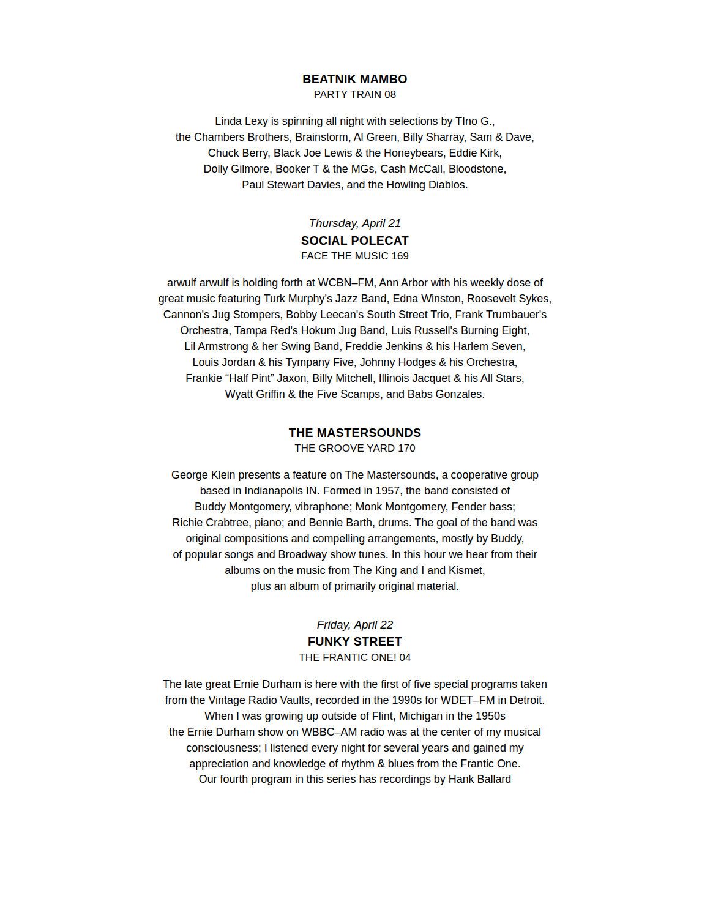BEATNIK MAMBO
PARTY TRAIN 08
Linda Lexy is spinning all night with selections by TIno G.,
the Chambers Brothers, Brainstorm, Al Green, Billy Sharray, Sam & Dave,
Chuck Berry, Black Joe Lewis & the Honeybears, Eddie Kirk,
Dolly Gilmore, Booker T & the MGs, Cash McCall, Bloodstone,
Paul Stewart Davies, and the Howling Diablos.
Thursday, April 21
SOCIAL POLECAT
FACE THE MUSIC 169
arwulf arwulf is holding forth at WCBN–FM, Ann Arbor with his weekly dose of
great music featuring Turk Murphy's Jazz Band, Edna Winston, Roosevelt Sykes,
Cannon's Jug Stompers, Bobby Leecan's South Street Trio, Frank Trumbauer's
Orchestra, Tampa Red's Hokum Jug Band, Luis Russell's Burning Eight,
Lil Armstrong & her Swing Band, Freddie Jenkins & his Harlem Seven,
Louis Jordan & his Tympany Five, Johnny Hodges & his Orchestra,
Frankie “Half Pint” Jaxon, Billy Mitchell, Illinois Jacquet & his All Stars,
Wyatt Griffin & the Five Scamps, and Babs Gonzales.
THE MASTERSOUNDS
THE GROOVE YARD 170
George Klein presents a feature on The Mastersounds, a cooperative group
based in Indianapolis IN. Formed in 1957, the band consisted of
Buddy Montgomery, vibraphone; Monk Montgomery, Fender bass;
Richie Crabtree, piano; and Bennie Barth, drums. The goal of the band was
original compositions and compelling arrangements, mostly by Buddy,
of popular songs and Broadway show tunes. In this hour we hear from their
albums on the music from The King and I and Kismet,
plus an album of primarily original material.
Friday, April 22
FUNKY STREET
THE FRANTIC ONE! 04
The late great Ernie Durham is here with the first of five special programs taken
from the Vintage Radio Vaults, recorded in the 1990s for WDET–FM in Detroit.
When I was growing up outside of Flint, Michigan in the 1950s
the Ernie Durham show on WBBC–AM radio was at the center of my musical
consciousness; I listened every night for several years and gained my
appreciation and knowledge of rhythm & blues from the Frantic One.
Our fourth program in this series has recordings by Hank Ballard